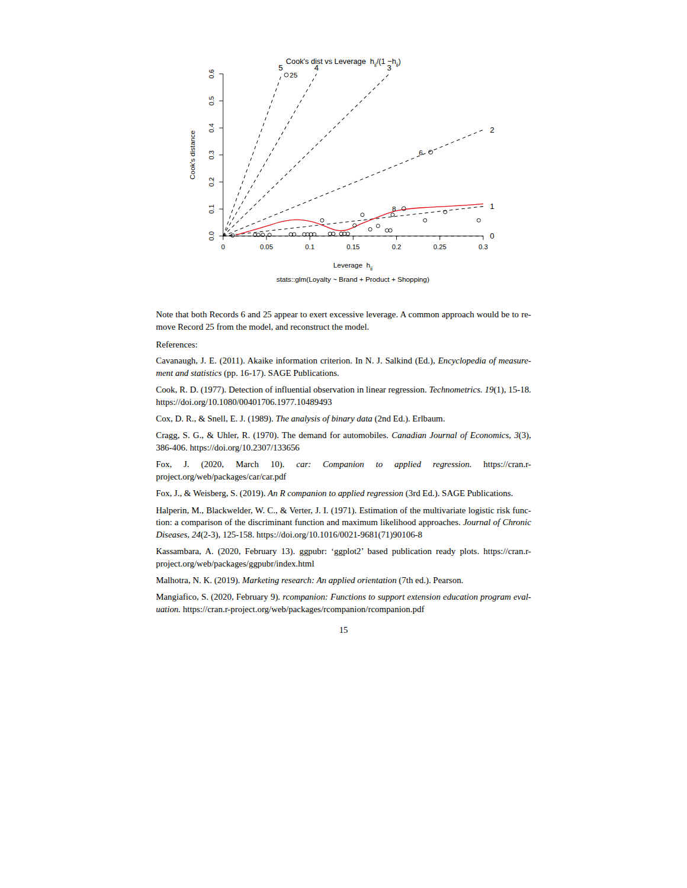Cook's dist vs Leverage hii/(1 −hii) 0.0 0.1 0.2 0.3 0.4 0.5 0.6 Cook's distance 0 0.05 0.1 0.15 0.2 0.25 0.3 Leverage hii stats::glm(Loyalty ~ Brand + Product + Shopping) 0 1 2 3 4 5 25 6 8
Note that both Records 6 and 25 appear to exert excessive leverage. A common approach would be to remove Record 25 from the model, and reconstruct the model.
References:
Cavanaugh, J. E. (2011). Akaike information criterion. In N. J. Salkind (Ed.), Encyclopedia of measurement and statistics (pp. 16-17). SAGE Publications.
Cook, R. D. (1977). Detection of influential observation in linear regression. Technometrics. 19(1), 15-18. https://doi.org/10.1080/00401706.1977.10489493
Cox, D. R., & Snell, E. J. (1989). The analysis of binary data (2nd Ed.). Erlbaum.
Cragg, S. G., & Uhler, R. (1970). The demand for automobiles. Canadian Journal of Economics, 3(3), 386-406. https://doi.org/10.2307/133656
Fox, J. (2020, March 10). car: Companion to applied regression. https://cran.r-project.org/web/packages/car/car.pdf
Fox, J., & Weisberg, S. (2019). An R companion to applied regression (3rd Ed.). SAGE Publications.
Halperin, M., Blackwelder, W. C., & Verter, J. I. (1971). Estimation of the multivariate logistic risk function: a comparison of the discriminant function and maximum likelihood approaches. Journal of Chronic Diseases, 24(2-3), 125-158. https://doi.org/10.1016/0021-9681(71)90106-8
Kassambara, A. (2020, February 13). ggpubr: ‘ggplot2’ based publication ready plots. https://cran.r-project.org/web/packages/ggpubr/index.html
Malhotra, N. K. (2019). Marketing research: An applied orientation (7th ed.). Pearson.
Mangiafico, S. (2020, February 9). rcompanion: Functions to support extension education program evaluation. https://cran.r-project.org/web/packages/rcompanion/rcompanion.pdf
15